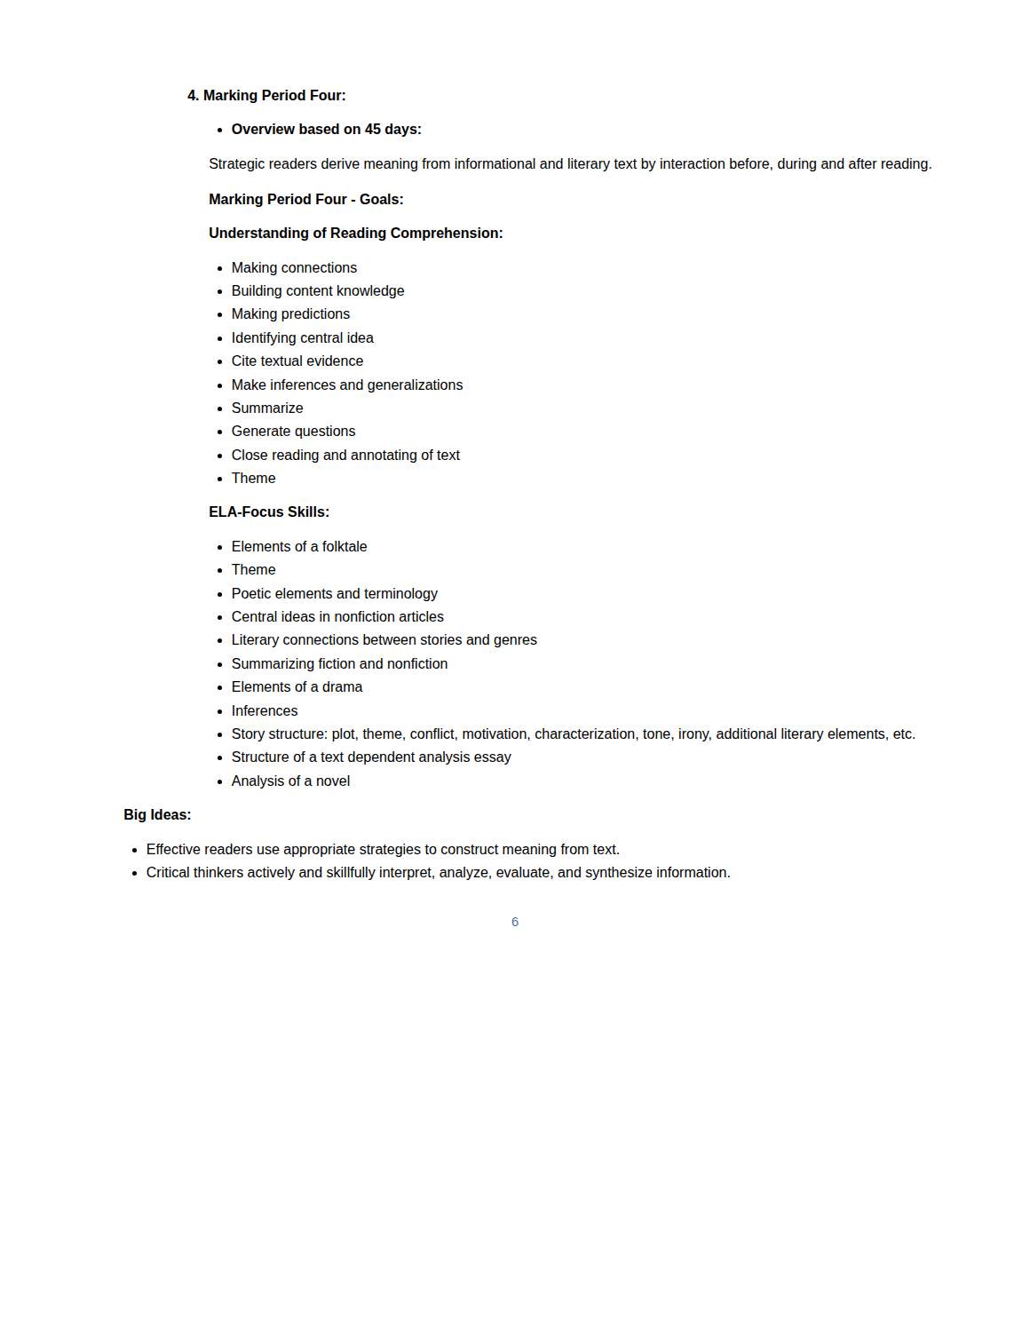4. Marking Period Four:
Overview based on 45 days:
Strategic readers derive meaning from informational and literary text by interaction before, during and after reading.
Marking Period Four - Goals:
Understanding of Reading Comprehension:
Making connections
Building content knowledge
Making predictions
Identifying central idea
Cite textual evidence
Make inferences and generalizations
Summarize
Generate questions
Close reading and annotating of text
Theme
ELA-Focus Skills:
Elements of a folktale
Theme
Poetic elements and terminology
Central ideas in nonfiction articles
Literary connections between stories and genres
Summarizing fiction and nonfiction
Elements of a drama
Inferences
Story structure: plot, theme, conflict, motivation, characterization, tone, irony, additional literary elements, etc.
Structure of a text dependent analysis essay
Analysis of a novel
Big Ideas:
Effective readers use appropriate strategies to construct meaning from text.
Critical thinkers actively and skillfully interpret, analyze, evaluate, and synthesize information.
6